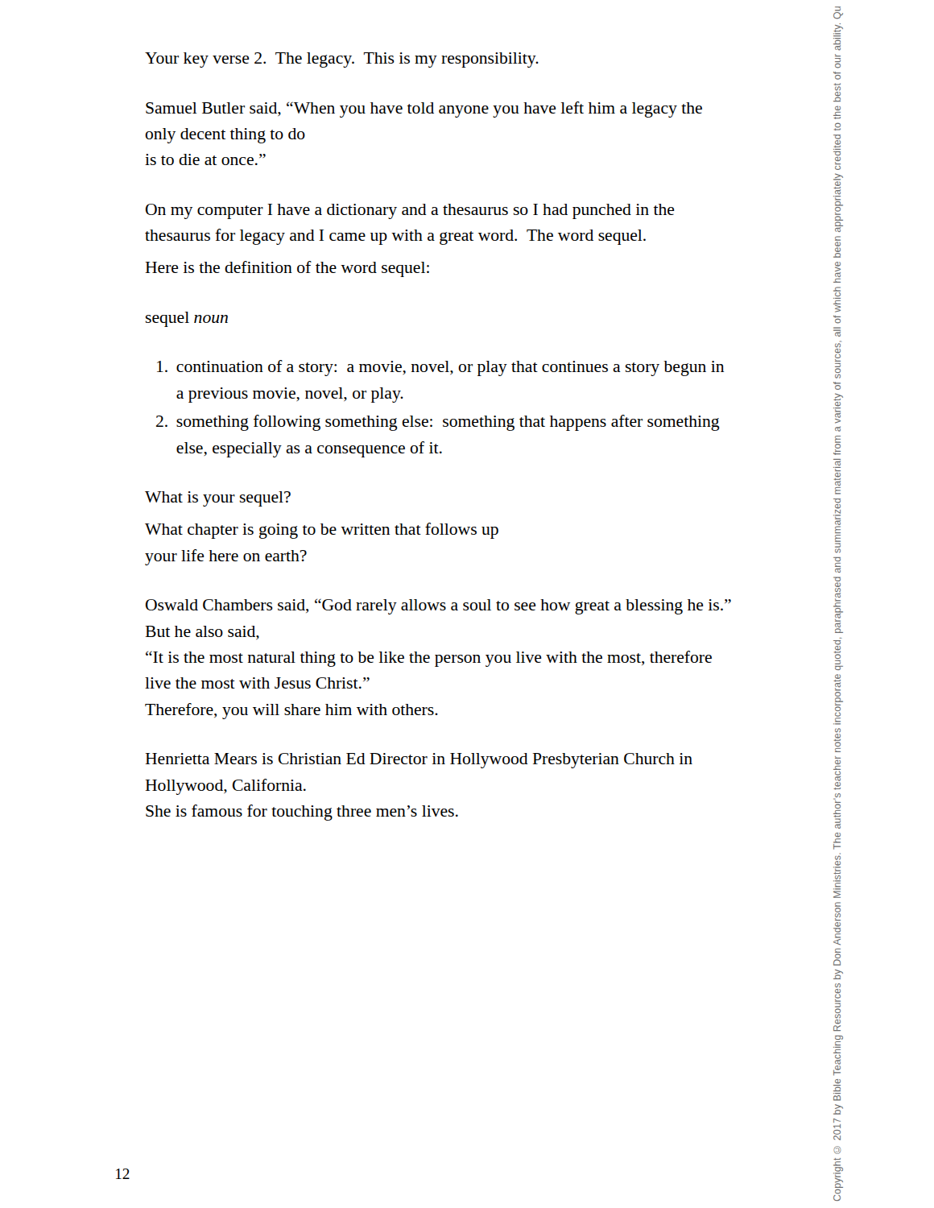Copyright © 2017 by Bible Teaching Resources by Don Anderson Ministries. The author's teacher notes incorporate quoted, paraphrased and summarized material from a variety of sources, all of which have been appropriately credited to the best of our ability. Quotations particularly reside within the realm of fair use. It is the nature of teacher notes to contain references that may prove difficult to accurately attribute. Any use of material without proper citation is unintentional. Teacher notes have been compiled by Ronnie Marroquin.
Your key verse 2. The legacy. This is my responsibility.
Samuel Butler said, “When you have told anyone you have left him a legacy the only decent thing to do
is to die at once.”
On my computer I have a dictionary and a thesaurus so I had punched in the thesaurus for legacy and I came up with a great word. The word sequel.
Here is the definition of the word sequel:
sequel noun
continuation of a story: a movie, novel, or play that continues a story begun in a previous movie, novel, or play.
something following something else: something that happens after something else, especially as a consequence of it.
What is your sequel?
What chapter is going to be written that follows up
your life here on earth?
Oswald Chambers said, “God rarely allows a soul to see how great a blessing he is.” But he also said,
“It is the most natural thing to be like the person you live with the most, therefore live the most with Jesus Christ.”
Therefore, you will share him with others.
Henrietta Mears is Christian Ed Director in Hollywood Presbyterian Church in Hollywood, California.
She is famous for touching three men’s lives.
12